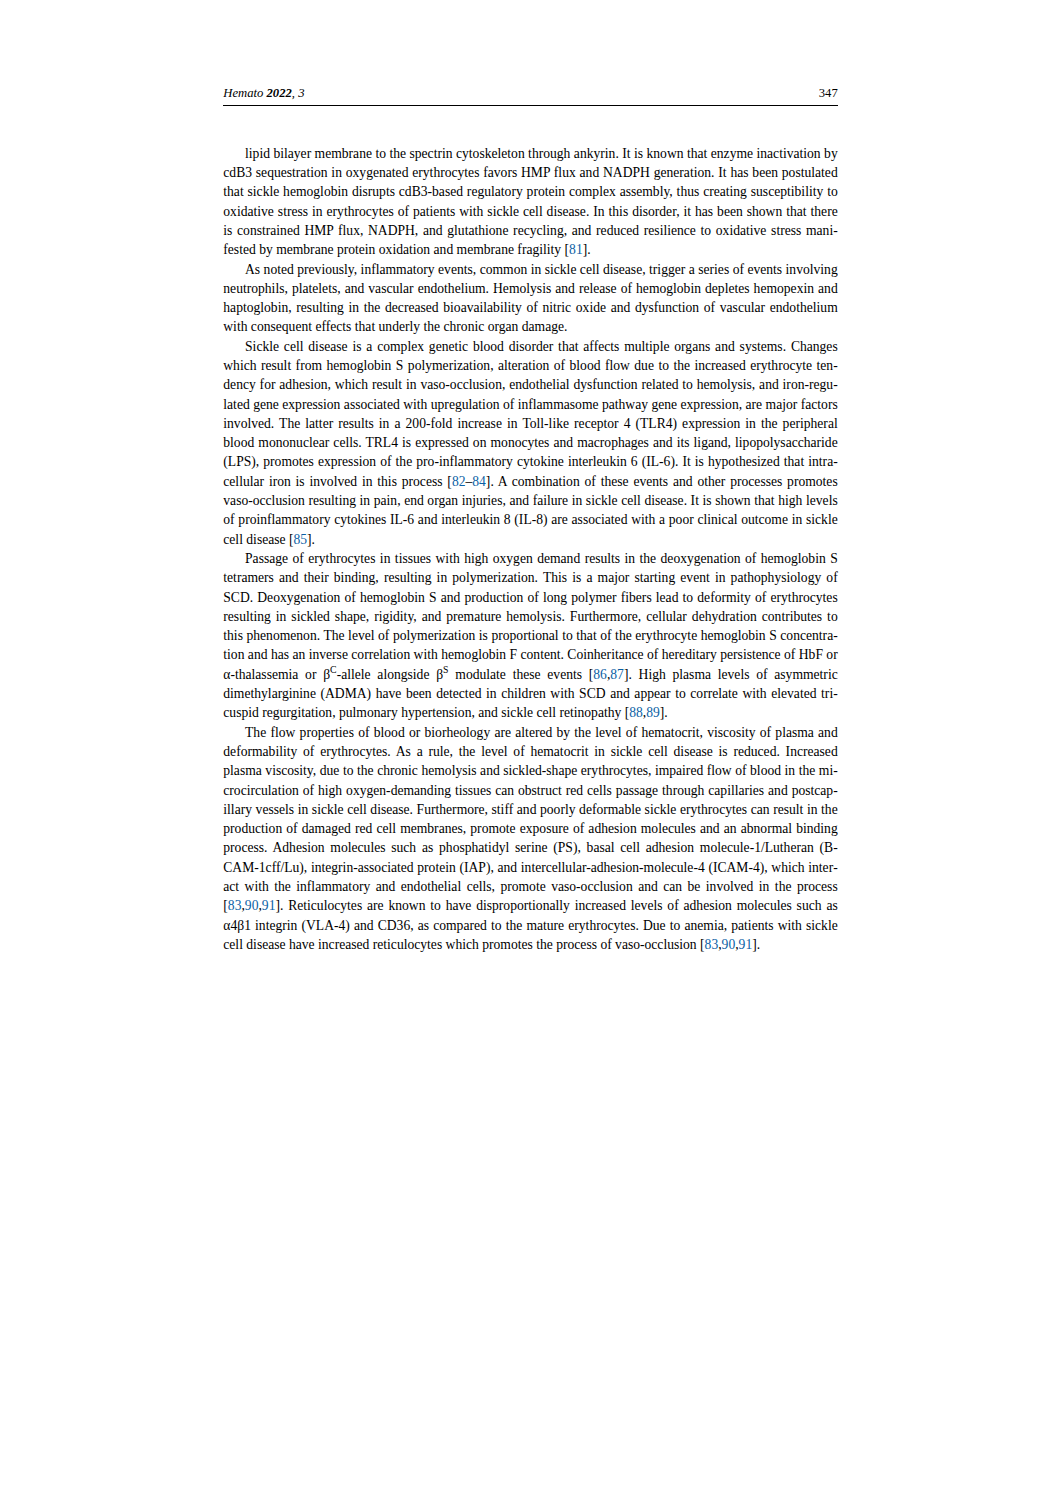Hemato 2022, 3 347
lipid bilayer membrane to the spectrin cytoskeleton through ankyrin. It is known that enzyme inactivation by cdB3 sequestration in oxygenated erythrocytes favors HMP flux and NADPH generation. It has been postulated that sickle hemoglobin disrupts cdB3-based regulatory protein complex assembly, thus creating susceptibility to oxidative stress in erythrocytes of patients with sickle cell disease. In this disorder, it has been shown that there is constrained HMP flux, NADPH, and glutathione recycling, and reduced resilience to oxidative stress manifested by membrane protein oxidation and membrane fragility [81].
As noted previously, inflammatory events, common in sickle cell disease, trigger a series of events involving neutrophils, platelets, and vascular endothelium. Hemolysis and release of hemoglobin depletes hemopexin and haptoglobin, resulting in the decreased bioavailability of nitric oxide and dysfunction of vascular endothelium with consequent effects that underly the chronic organ damage.
Sickle cell disease is a complex genetic blood disorder that affects multiple organs and systems. Changes which result from hemoglobin S polymerization, alteration of blood flow due to the increased erythrocyte tendency for adhesion, which result in vaso-occlusion, endothelial dysfunction related to hemolysis, and iron-regulated gene expression associated with upregulation of inflammasome pathway gene expression, are major factors involved. The latter results in a 200-fold increase in Toll-like receptor 4 (TLR4) expression in the peripheral blood mononuclear cells. TRL4 is expressed on monocytes and macrophages and its ligand, lipopolysaccharide (LPS), promotes expression of the pro-inflammatory cytokine interleukin 6 (IL-6). It is hypothesized that intracellular iron is involved in this process [82–84]. A combination of these events and other processes promotes vaso-occlusion resulting in pain, end organ injuries, and failure in sickle cell disease. It is shown that high levels of proinflammatory cytokines IL-6 and interleukin 8 (IL-8) are associated with a poor clinical outcome in sickle cell disease [85].
Passage of erythrocytes in tissues with high oxygen demand results in the deoxygenation of hemoglobin S tetramers and their binding, resulting in polymerization. This is a major starting event in pathophysiology of SCD. Deoxygenation of hemoglobin S and production of long polymer fibers lead to deformity of erythrocytes resulting in sickled shape, rigidity, and premature hemolysis. Furthermore, cellular dehydration contributes to this phenomenon. The level of polymerization is proportional to that of the erythrocyte hemoglobin S concentration and has an inverse correlation with hemoglobin F content. Coinheritance of hereditary persistence of HbF or α-thalassemia or βC-allele alongside βS modulate these events [86,87]. High plasma levels of asymmetric dimethylarginine (ADMA) have been detected in children with SCD and appear to correlate with elevated tricuspid regurgitation, pulmonary hypertension, and sickle cell retinopathy [88,89].
The flow properties of blood or biorheology are altered by the level of hematocrit, viscosity of plasma and deformability of erythrocytes. As a rule, the level of hematocrit in sickle cell disease is reduced. Increased plasma viscosity, due to the chronic hemolysis and sickled-shape erythrocytes, impaired flow of blood in the microcirculation of high oxygen-demanding tissues can obstruct red cells passage through capillaries and postcapillary vessels in sickle cell disease. Furthermore, stiff and poorly deformable sickle erythrocytes can result in the production of damaged red cell membranes, promote exposure of adhesion molecules and an abnormal binding process. Adhesion molecules such as phosphatidyl serine (PS), basal cell adhesion molecule-1/Lutheran (B-CAM-1cff/Lu), integrin-associated protein (IAP), and intercellular-adhesion-molecule-4 (ICAM-4), which interact with the inflammatory and endothelial cells, promote vaso-occlusion and can be involved in the process [83,90,91]. Reticulocytes are known to have disproportionally increased levels of adhesion molecules such as α4β1 integrin (VLA-4) and CD36, as compared to the mature erythrocytes. Due to anemia, patients with sickle cell disease have increased reticulocytes which promotes the process of vaso-occlusion [83,90,91].